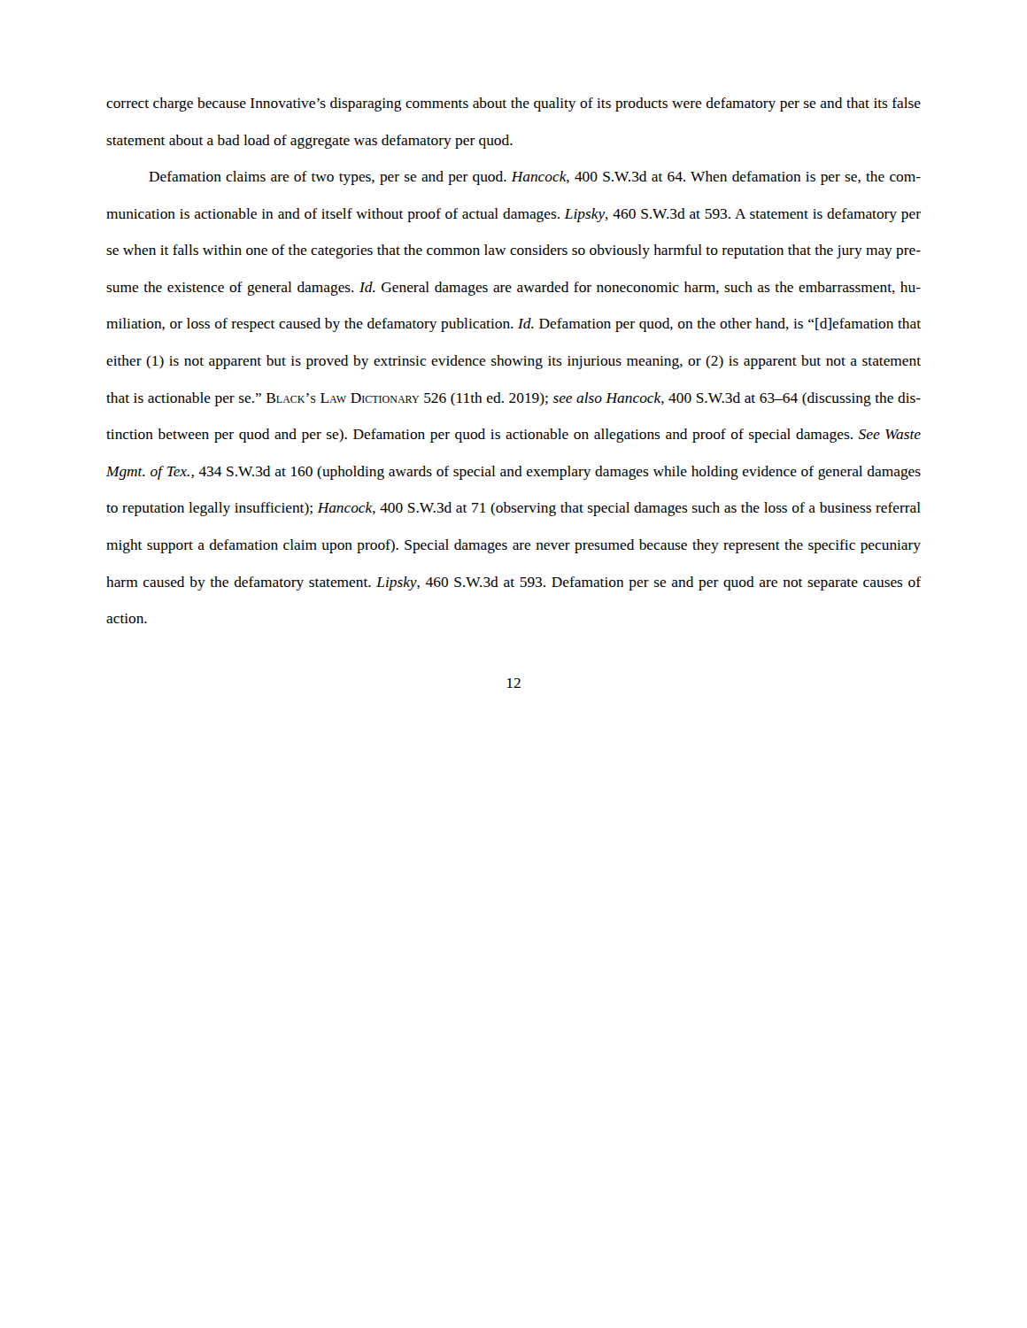correct charge because Innovative’s disparaging comments about the quality of its products were defamatory per se and that its false statement about a bad load of aggregate was defamatory per quod.
Defamation claims are of two types, per se and per quod. Hancock, 400 S.W.3d at 64. When defamation is per se, the communication is actionable in and of itself without proof of actual damages. Lipsky, 460 S.W.3d at 593. A statement is defamatory per se when it falls within one of the categories that the common law considers so obviously harmful to reputation that the jury may presume the existence of general damages. Id. General damages are awarded for noneconomic harm, such as the embarrassment, humiliation, or loss of respect caused by the defamatory publication. Id. Defamation per quod, on the other hand, is “[d]efamation that either (1) is not apparent but is proved by extrinsic evidence showing its injurious meaning, or (2) is apparent but not a statement that is actionable per se.” Black’s Law Dictionary 526 (11th ed. 2019); see also Hancock, 400 S.W.3d at 63–64 (discussing the distinction between per quod and per se). Defamation per quod is actionable on allegations and proof of special damages. See Waste Mgmt. of Tex., 434 S.W.3d at 160 (upholding awards of special and exemplary damages while holding evidence of general damages to reputation legally insufficient); Hancock, 400 S.W.3d at 71 (observing that special damages such as the loss of a business referral might support a defamation claim upon proof). Special damages are never presumed because they represent the specific pecuniary harm caused by the defamatory statement. Lipsky, 460 S.W.3d at 593. Defamation per se and per quod are not separate causes of action.
12